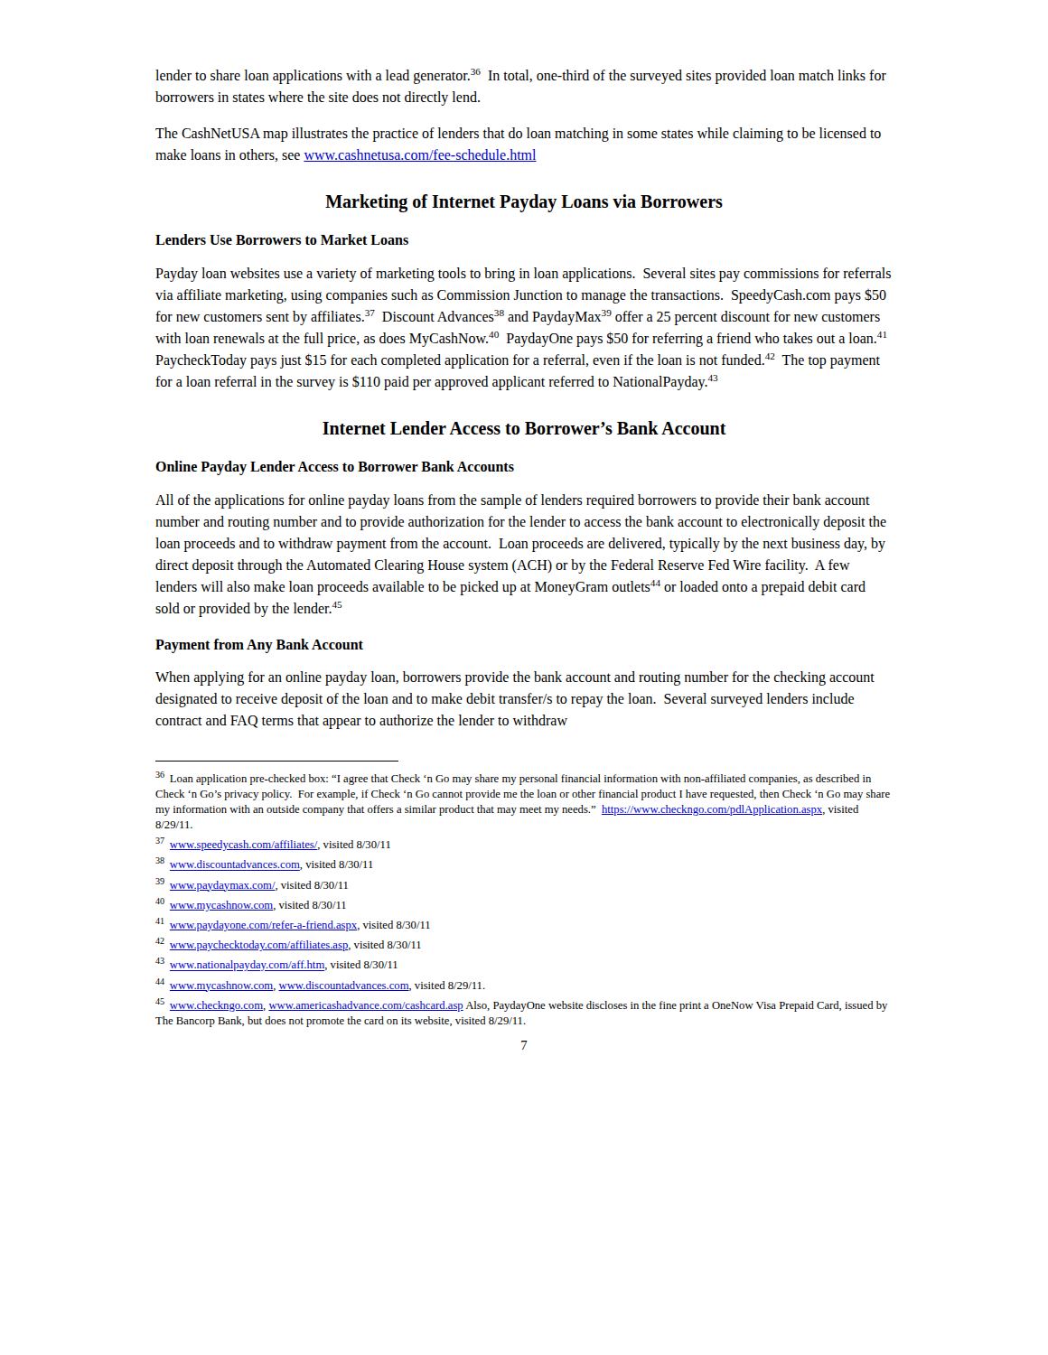lender to share loan applications with a lead generator.36 In total, one-third of the surveyed sites provided loan match links for borrowers in states where the site does not directly lend.
The CashNetUSA map illustrates the practice of lenders that do loan matching in some states while claiming to be licensed to make loans in others, see www.cashnetusa.com/fee-schedule.html
Marketing of Internet Payday Loans via Borrowers
Lenders Use Borrowers to Market Loans
Payday loan websites use a variety of marketing tools to bring in loan applications. Several sites pay commissions for referrals via affiliate marketing, using companies such as Commission Junction to manage the transactions. SpeedyCash.com pays $50 for new customers sent by affiliates.37 Discount Advances38 and PaydayMax39 offer a 25 percent discount for new customers with loan renewals at the full price, as does MyCashNow.40 PaydayOne pays $50 for referring a friend who takes out a loan.41 PaycheckToday pays just $15 for each completed application for a referral, even if the loan is not funded.42 The top payment for a loan referral in the survey is $110 paid per approved applicant referred to NationalPayday.43
Internet Lender Access to Borrower’s Bank Account
Online Payday Lender Access to Borrower Bank Accounts
All of the applications for online payday loans from the sample of lenders required borrowers to provide their bank account number and routing number and to provide authorization for the lender to access the bank account to electronically deposit the loan proceeds and to withdraw payment from the account. Loan proceeds are delivered, typically by the next business day, by direct deposit through the Automated Clearing House system (ACH) or by the Federal Reserve Fed Wire facility. A few lenders will also make loan proceeds available to be picked up at MoneyGram outlets44 or loaded onto a prepaid debit card sold or provided by the lender.45
Payment from Any Bank Account
When applying for an online payday loan, borrowers provide the bank account and routing number for the checking account designated to receive deposit of the loan and to make debit transfer/s to repay the loan. Several surveyed lenders include contract and FAQ terms that appear to authorize the lender to withdraw
36 Loan application pre-checked box: “I agree that Check ‘n Go may share my personal financial information with non-affiliated companies, as described in Check ‘n Go’s privacy policy. For example, if Check ‘n Go cannot provide me the loan or other financial product I have requested, then Check ‘n Go may share my information with an outside company that offers a similar product that may meet my needs.” https://www.checkngo.com/pdlApplication.aspx, visited 8/29/11.
37 www.speedycash.com/affiliates/, visited 8/30/11
38 www.discountadvances.com, visited 8/30/11
39 www.paydaymax.com/, visited 8/30/11
40 www.mycashnow.com, visited 8/30/11
41 www.paydayone.com/refer-a-friend.aspx, visited 8/30/11
42 www.paychecktoday.com/affiliates.asp, visited 8/30/11
43 www.nationalpayday.com/aff.htm, visited 8/30/11
44 www.mycashnow.com, www.discountadvances.com, visited 8/29/11.
45 www.checkngo.com, www.americashadvance.com/cashcard.asp Also, PaydayOne website discloses in the fine print a OneNow Visa Prepaid Card, issued by The Bancorp Bank, but does not promote the card on its website, visited 8/29/11.
7